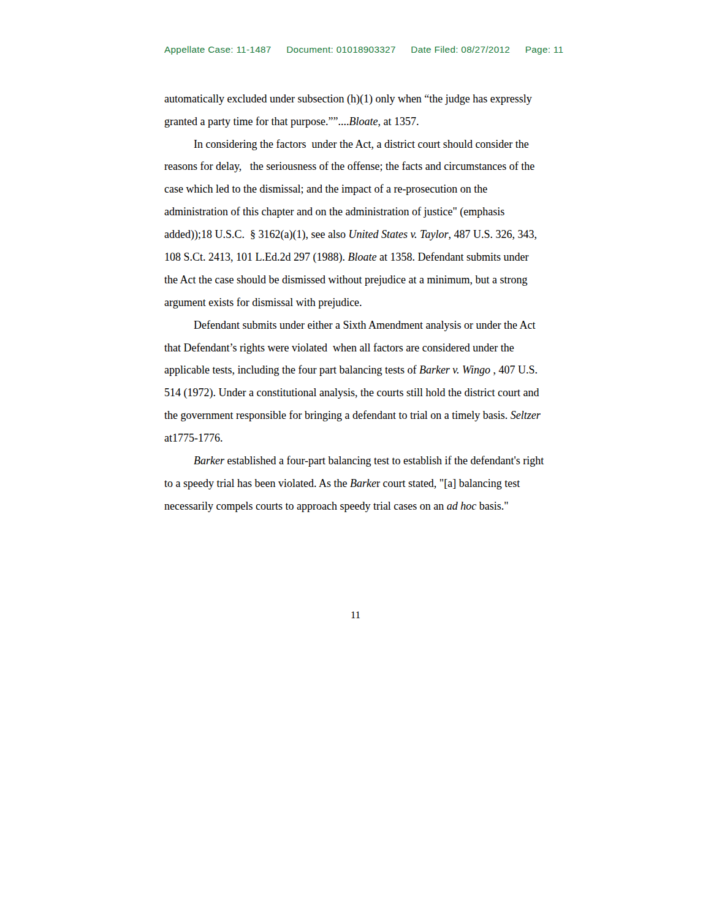Appellate Case: 11-1487 Document: 01018903327 Date Filed: 08/27/2012 Page: 11
automatically excluded under subsection (h)(1) only when “the judge has expressly granted a party time for that purpose.””....Bloate, at 1357.
In considering the factors under the Act, a district court should consider the reasons for delay, the seriousness of the offense; the facts and circumstances of the case which led to the dismissal; and the impact of a re-prosecution on the administration of this chapter and on the administration of justice" (emphasis added));18 U.S.C. § 3162(a)(1), see also United States v. Taylor, 487 U.S. 326, 343, 108 S.Ct. 2413, 101 L.Ed.2d 297 (1988). Bloate at 1358. Defendant submits under the Act the case should be dismissed without prejudice at a minimum, but a strong argument exists for dismissal with prejudice.
Defendant submits under either a Sixth Amendment analysis or under the Act that Defendant’s rights were violated when all factors are considered under the applicable tests, including the four part balancing tests of Barker v. Wingo , 407 U.S. 514 (1972). Under a constitutional analysis, the courts still hold the district court and the government responsible for bringing a defendant to trial on a timely basis. Seltzer at1775-1776.
Barker established a four-part balancing test to establish if the defendant's right to a speedy trial has been violated. As the Barker court stated, "[a] balancing test necessarily compels courts to approach speedy trial cases on an ad hoc basis."
11